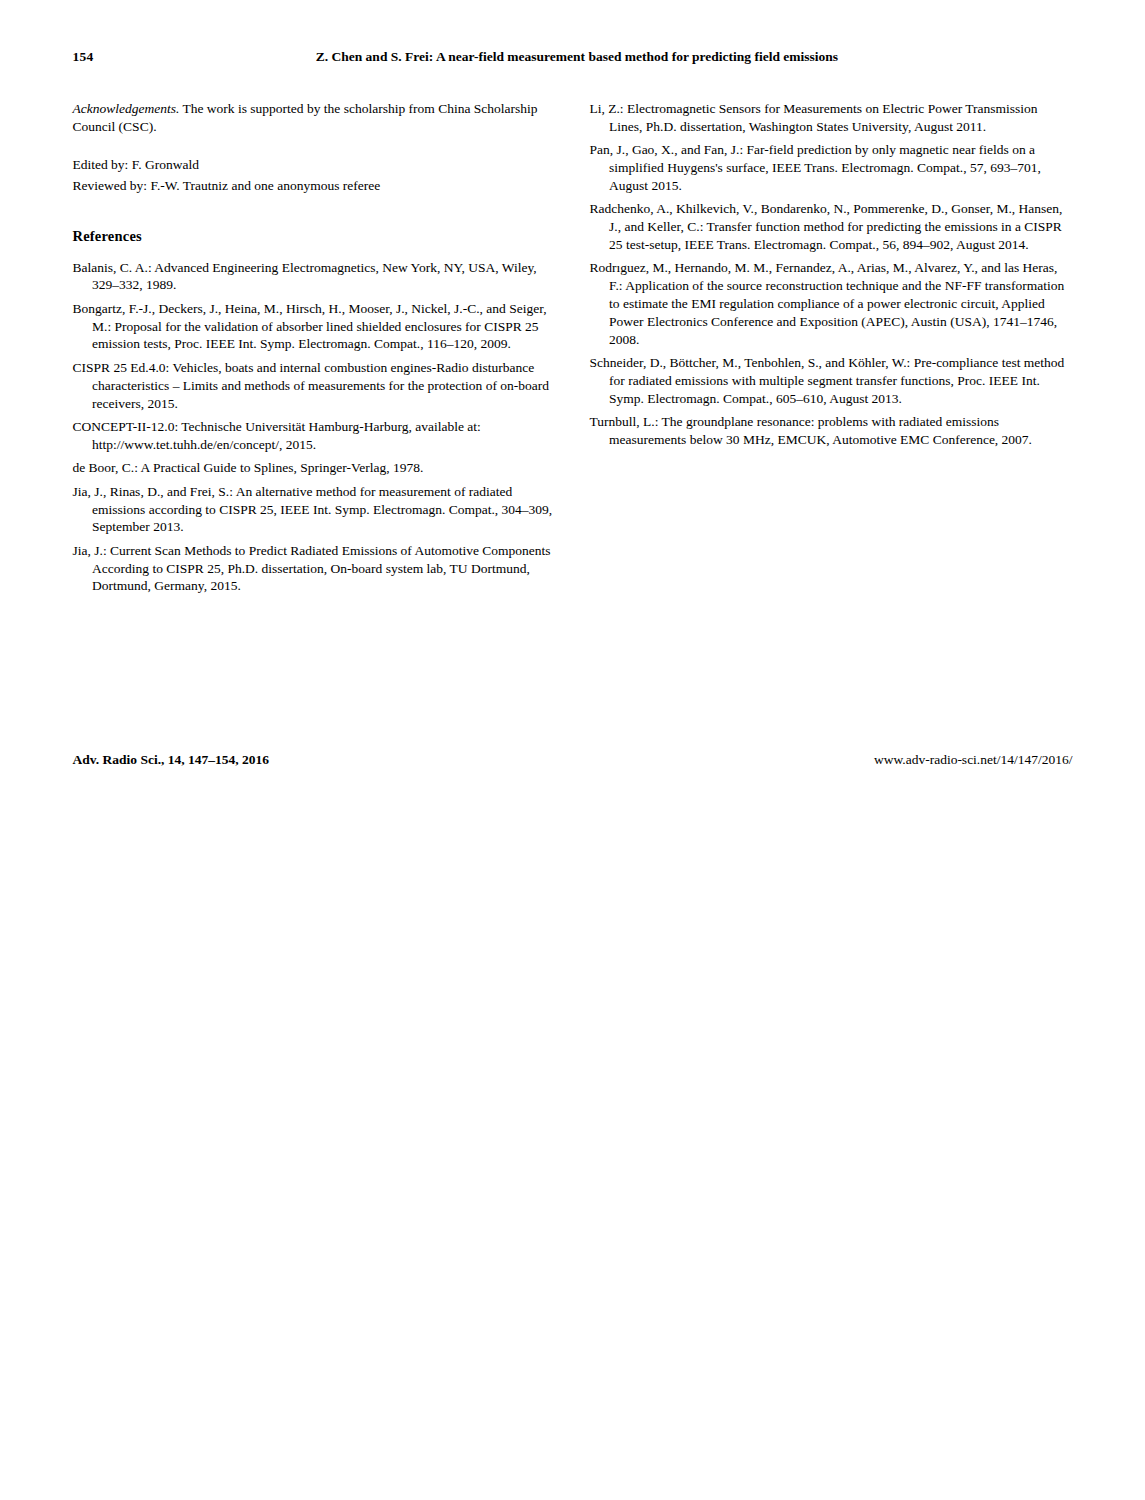154
Z. Chen and S. Frei: A near-field measurement based method for predicting field emissions
Acknowledgements. The work is supported by the scholarship from China Scholarship Council (CSC).
Edited by: F. Gronwald
Reviewed by: F.-W. Trautniz and one anonymous referee
References
Balanis, C. A.: Advanced Engineering Electromagnetics, New York, NY, USA, Wiley, 329–332, 1989.
Bongartz, F.-J., Deckers, J., Heina, M., Hirsch, H., Mooser, J., Nickel, J.-C., and Seiger, M.: Proposal for the validation of absorber lined shielded enclosures for CISPR 25 emission tests, Proc. IEEE Int. Symp. Electromagn. Compat., 116–120, 2009.
CISPR 25 Ed.4.0: Vehicles, boats and internal combustion engines-Radio disturbance characteristics – Limits and methods of measurements for the protection of on-board receivers, 2015.
CONCEPT-II-12.0: Technische Universität Hamburg-Harburg, available at: http://www.tet.tuhh.de/en/concept/, 2015.
de Boor, C.: A Practical Guide to Splines, Springer-Verlag, 1978.
Jia, J., Rinas, D., and Frei, S.: An alternative method for measurement of radiated emissions according to CISPR 25, IEEE Int. Symp. Electromagn. Compat., 304–309, September 2013.
Jia, J.: Current Scan Methods to Predict Radiated Emissions of Automotive Components According to CISPR 25, Ph.D. dissertation, On-board system lab, TU Dortmund, Dortmund, Germany, 2015.
Li, Z.: Electromagnetic Sensors for Measurements on Electric Power Transmission Lines, Ph.D. dissertation, Washington States University, August 2011.
Pan, J., Gao, X., and Fan, J.: Far-field prediction by only magnetic near fields on a simplified Huygens's surface, IEEE Trans. Electromagn. Compat., 57, 693–701, August 2015.
Radchenko, A., Khilkevich, V., Bondarenko, N., Pommerenke, D., Gonser, M., Hansen, J., and Keller, C.: Transfer function method for predicting the emissions in a CISPR 25 test-setup, IEEE Trans. Electromagn. Compat., 56, 894–902, August 2014.
Rodrıguez, M., Hernando, M. M., Fernandez, A., Arias, M., Alvarez, Y., and las Heras, F.: Application of the source reconstruction technique and the NF-FF transformation to estimate the EMI regulation compliance of a power electronic circuit, Applied Power Electronics Conference and Exposition (APEC), Austin (USA), 1741–1746, 2008.
Schneider, D., Böttcher, M., Tenbohlen, S., and Köhler, W.: Pre-compliance test method for radiated emissions with multiple segment transfer functions, Proc. IEEE Int. Symp. Electromagn. Compat., 605–610, August 2013.
Turnbull, L.: The groundplane resonance: problems with radiated emissions measurements below 30 MHz, EMCUK, Automotive EMC Conference, 2007.
Adv. Radio Sci., 14, 147–154, 2016
www.adv-radio-sci.net/14/147/2016/